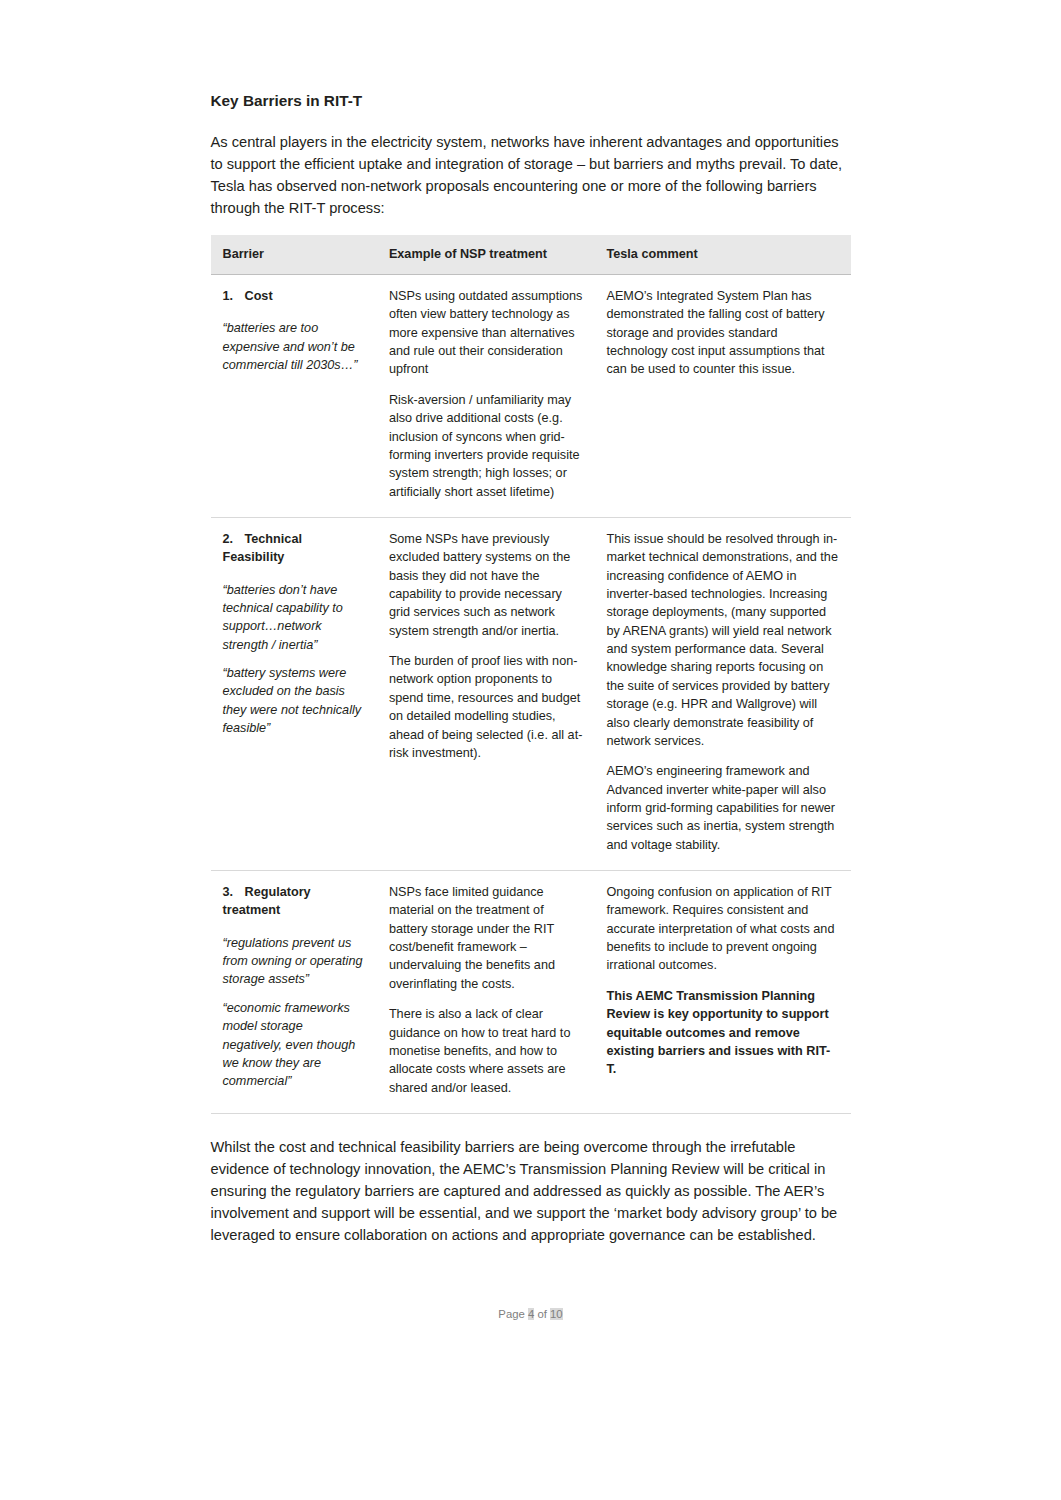Key Barriers in RIT-T
As central players in the electricity system, networks have inherent advantages and opportunities to support the efficient uptake and integration of storage – but barriers and myths prevail. To date, Tesla has observed non-network proposals encountering one or more of the following barriers through the RIT-T process:
| Barrier | Example of NSP treatment | Tesla comment |
| --- | --- | --- |
| 1. Cost “batteries are too expensive and won’t be commercial till 2030s…” | NSPs using outdated assumptions often view battery technology as more expensive than alternatives and rule out their consideration upfront Risk-aversion / unfamiliarity may also drive additional costs (e.g. inclusion of syncons when grid-forming inverters provide requisite system strength; high losses; or artificially short asset lifetime) | AEMO’s Integrated System Plan has demonstrated the falling cost of battery storage and provides standard technology cost input assumptions that can be used to counter this issue. |
| 2. Technical Feasibility “batteries don’t have technical capability to support…network strength / inertia” “battery systems were excluded on the basis they were not technically feasible” | Some NSPs have previously excluded battery systems on the basis they did not have the capability to provide necessary grid services such as network system strength and/or inertia. The burden of proof lies with non-network option proponents to spend time, resources and budget on detailed modelling studies, ahead of being selected (i.e. all at-risk investment). | This issue should be resolved through in-market technical demonstrations, and the increasing confidence of AEMO in inverter-based technologies. Increasing storage deployments, (many supported by ARENA grants) will yield real network and system performance data. Several knowledge sharing reports focusing on the suite of services provided by battery storage (e.g. HPR and Wallgrove) will also clearly demonstrate feasibility of network services. AEMO’s engineering framework and Advanced inverter white-paper will also inform grid-forming capabilities for newer services such as inertia, system strength and voltage stability. |
| 3. Regulatory treatment “regulations prevent us from owning or operating storage assets” “economic frameworks model storage negatively, even though we know they are commercial” | NSPs face limited guidance material on the treatment of battery storage under the RIT cost/benefit framework – undervaluing the benefits and overinflating the costs. There is also a lack of clear guidance on how to treat hard to monetise benefits, and how to allocate costs where assets are shared and/or leased. | Ongoing confusion on application of RIT framework. Requires consistent and accurate interpretation of what costs and benefits to include to prevent ongoing irrational outcomes. This AEMC Transmission Planning Review is key opportunity to support equitable outcomes and remove existing barriers and issues with RIT-T. |
Whilst the cost and technical feasibility barriers are being overcome through the irrefutable evidence of technology innovation, the AEMC’s Transmission Planning Review will be critical in ensuring the regulatory barriers are captured and addressed as quickly as possible. The AER’s involvement and support will be essential, and we support the ‘market body advisory group’ to be leveraged to ensure collaboration on actions and appropriate governance can be established.
Page 4 of 10